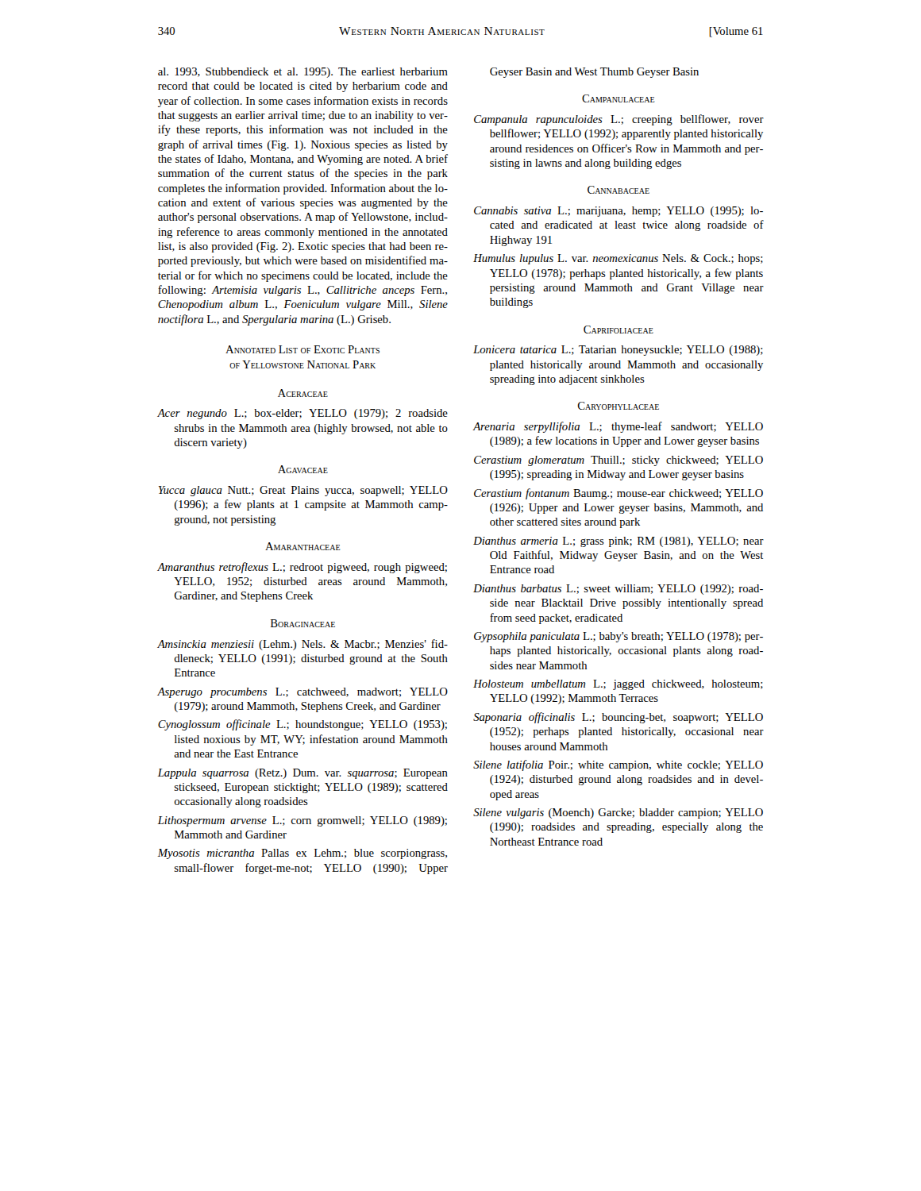340 Western North American Naturalist [Volume 61
al. 1993, Stubbendieck et al. 1995). The earliest herbarium record that could be located is cited by herbarium code and year of collection. In some cases information exists in records that suggests an earlier arrival time; due to an inability to verify these reports, this information was not included in the graph of arrival times (Fig. 1). Noxious species as listed by the states of Idaho, Montana, and Wyoming are noted. A brief summation of the current status of the species in the park completes the information provided. Information about the location and extent of various species was augmented by the author's personal observations. A map of Yellowstone, including reference to areas commonly mentioned in the annotated list, is also provided (Fig. 2). Exotic species that had been reported previously, but which were based on misidentified material or for which no specimens could be located, include the following: Artemisia vulgaris L., Callitriche anceps Fern., Chenopodium album L., Foeniculum vulgare Mill., Silene noctiflora L., and Spergularia marina (L.) Griseb.
Annotated List of Exotic Plants
of Yellowstone National Park
Aceraceae
Acer negundo L.; box-elder; YELLO (1979); 2 roadside shrubs in the Mammoth area (highly browsed, not able to discern variety)
Agavaceae
Yucca glauca Nutt.; Great Plains yucca, soapwell; YELLO (1996); a few plants at 1 campsite at Mammoth campground, not persisting
Amaranthaceae
Amaranthus retroflexus L.; redroot pigweed, rough pigweed; YELLO, 1952; disturbed areas around Mammoth, Gardiner, and Stephens Creek
Boraginaceae
Amsinckia menziesii (Lehm.) Nels. & Macbr.; Menzies' fiddleneck; YELLO (1991); disturbed ground at the South Entrance
Asperugo procumbens L.; catchweed, madwort; YELLO (1979); around Mammoth, Stephens Creek, and Gardiner
Cynoglossum officinale L.; houndstongue; YELLO (1953); listed noxious by MT, WY; infestation around Mammoth and near the East Entrance
Lappula squarrosa (Retz.) Dum. var. squarrosa; European stickseed, European sticktight; YELLO (1989); scattered occasionally along roadsides
Lithospermum arvense L.; corn gromwell; YELLO (1989); Mammoth and Gardiner
Myosotis micrantha Pallas ex Lehm.; blue scorpiongrass, small-flower forget-me-not; YELLO (1990); Upper Geyser Basin and West Thumb Geyser Basin
Campanulaceae
Campanula rapunculoides L.; creeping bellflower, rover bellflower; YELLO (1992); apparently planted historically around residences on Officer's Row in Mammoth and persisting in lawns and along building edges
Cannabaceae
Cannabis sativa L.; marijuana, hemp; YELLO (1995); located and eradicated at least twice along roadside of Highway 191
Humulus lupulus L. var. neomexicanus Nels. & Cock.; hops; YELLO (1978); perhaps planted historically, a few plants persisting around Mammoth and Grant Village near buildings
Caprifoliaceae
Lonicera tatarica L.; Tatarian honeysuckle; YELLO (1988); planted historically around Mammoth and occasionally spreading into adjacent sinkholes
Caryophyllaceae
Arenaria serpyllifolia L.; thyme-leaf sandwort; YELLO (1989); a few locations in Upper and Lower geyser basins
Cerastium glomeratum Thuill.; sticky chickweed; YELLO (1995); spreading in Midway and Lower geyser basins
Cerastium fontanum Baumg.; mouse-ear chickweed; YELLO (1926); Upper and Lower geyser basins, Mammoth, and other scattered sites around park
Dianthus armeria L.; grass pink; RM (1981), YELLO; near Old Faithful, Midway Geyser Basin, and on the West Entrance road
Dianthus barbatus L.; sweet william; YELLO (1992); roadside near Blacktail Drive possibly intentionally spread from seed packet, eradicated
Gypsophila paniculata L.; baby's breath; YELLO (1978); perhaps planted historically, occasional plants along roadsides near Mammoth
Holosteum umbellatum L.; jagged chickweed, holosteum; YELLO (1992); Mammoth Terraces
Saponaria officinalis L.; bouncing-bet, soapwort; YELLO (1952); perhaps planted historically, occasional near houses around Mammoth
Silene latifolia Poir.; white campion, white cockle; YELLO (1924); disturbed ground along roadsides and in developed areas
Silene vulgaris (Moench) Garcke; bladder campion; YELLO (1990); roadsides and spreading, especially along the Northeast Entrance road